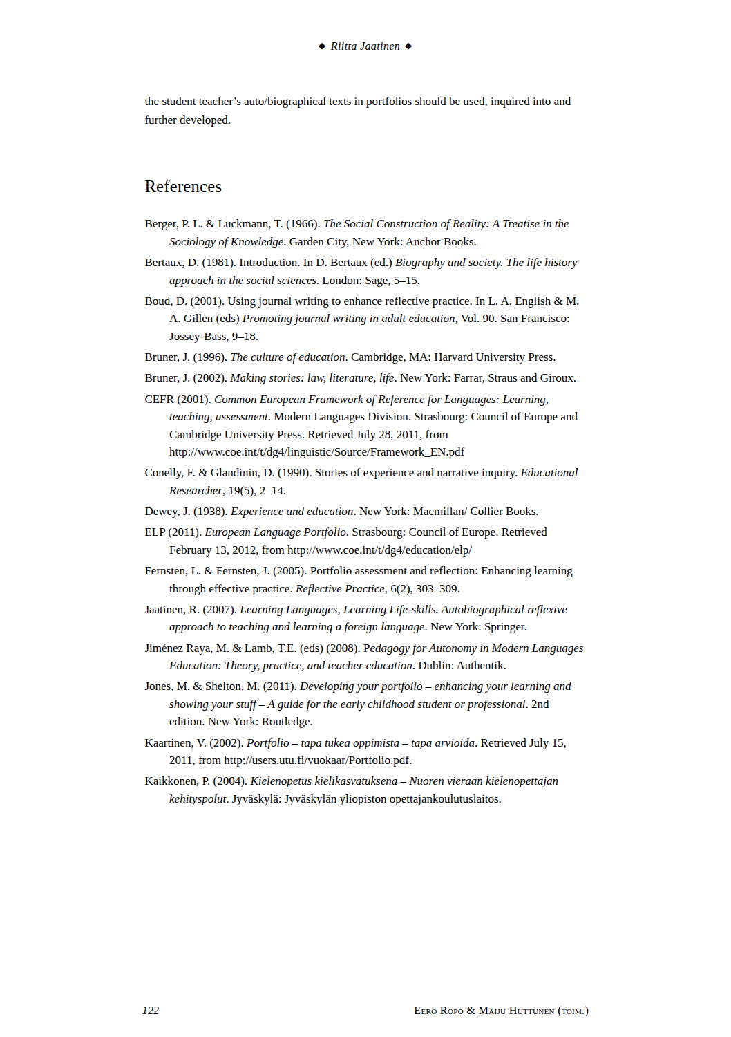◆Riitta Jaatinen◆
the student teacher’s auto/biographical texts in portfolios should be used, inquired into and further developed.
References
Berger, P. L. & Luckmann, T. (1966). The Social Construction of Reality: A Treatise in the Sociology of Knowledge. Garden City, New York: Anchor Books.
Bertaux, D. (1981). Introduction. In D. Bertaux (ed.) Biography and society. The life history approach in the social sciences. London: Sage, 5–15.
Boud, D. (2001). Using journal writing to enhance reflective practice. In L. A. English & M. A. Gillen (eds) Promoting journal writing in adult education, Vol. 90. San Francisco: Jossey-Bass, 9–18.
Bruner, J. (1996). The culture of education. Cambridge, MA: Harvard University Press.
Bruner, J. (2002). Making stories: law, literature, life. New York: Farrar, Straus and Giroux.
CEFR (2001). Common European Framework of Reference for Languages: Learning, teaching, assessment. Modern Languages Division. Strasbourg: Council of Europe and Cambridge University Press. Retrieved July 28, 2011, from http://www.coe.int/t/dg4/linguistic/Source/Framework_EN.pdf
Conelly, F. & Glandinin, D. (1990). Stories of experience and narrative inquiry. Educational Researcher, 19(5), 2–14.
Dewey, J. (1938). Experience and education. New York: Macmillan/ Collier Books.
ELP (2011). European Language Portfolio. Strasbourg: Council of Europe. Retrieved February 13, 2012, from http://www.coe.int/t/dg4/education/elp/
Fernsten, L. & Fernsten, J. (2005). Portfolio assessment and reflection: Enhancing learning through effective practice. Reflective Practice, 6(2), 303–309.
Jaatinen, R. (2007). Learning Languages, Learning Life-skills. Autobiographical reflexive approach to teaching and learning a foreign language. New York: Springer.
Jiménez Raya, M. & Lamb, T.E. (eds) (2008). Pedagogy for Autonomy in Modern Languages Education: Theory, practice, and teacher education. Dublin: Authentik.
Jones, M. & Shelton, M. (2011). Developing your portfolio – enhancing your learning and showing your stuff – A guide for the early childhood student or professional. 2nd edition. New York: Routledge.
Kaartinen, V. (2002). Portfolio – tapa tukea oppimista – tapa arvioida. Retrieved July 15, 2011, from http://users.utu.fi/vuokaar/Portfolio.pdf.
Kaikkonen, P. (2004). Kielenopetus kielikasvatuksena – Nuoren vieraan kielenopettajan kehityspolut. Jyväskylä: Jyväskylän yliopiston opettajankoulutuslaitos.
122 Eero Ropo & Maiju Huttunen (toim.)